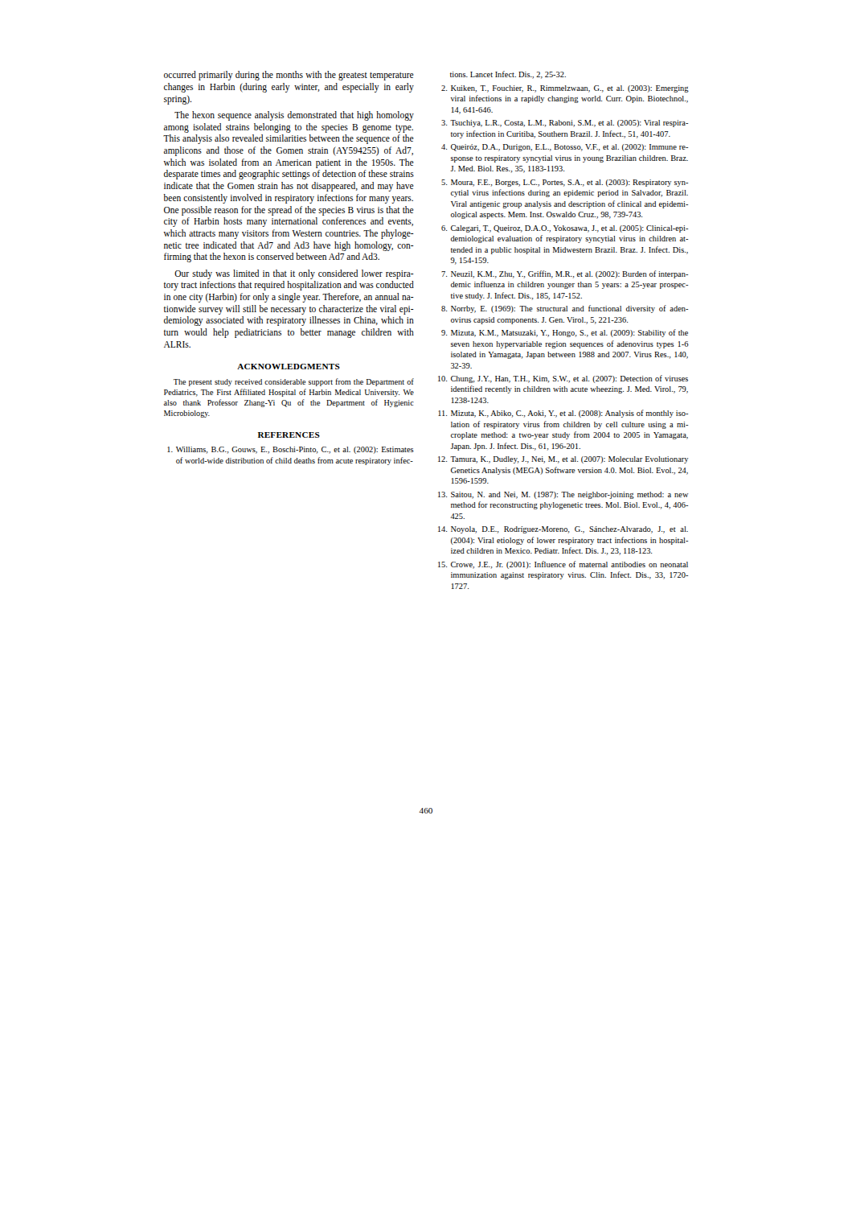occurred primarily during the months with the greatest temperature changes in Harbin (during early winter, and especially in early spring).
The hexon sequence analysis demonstrated that high homology among isolated strains belonging to the species B genome type. This analysis also revealed similarities between the sequence of the amplicons and those of the Gomen strain (AY594255) of Ad7, which was isolated from an American patient in the 1950s. The desparate times and geographic settings of detection of these strains indicate that the Gomen strain has not disappeared, and may have been consistently involved in respiratory infections for many years. One possible reason for the spread of the species B virus is that the city of Harbin hosts many international conferences and events, which attracts many visitors from Western countries. The phylogenetic tree indicated that Ad7 and Ad3 have high homology, confirming that the hexon is conserved between Ad7 and Ad3.
Our study was limited in that it only considered lower respiratory tract infections that required hospitalization and was conducted in one city (Harbin) for only a single year. Therefore, an annual nationwide survey will still be necessary to characterize the viral epidemiology associated with respiratory illnesses in China, which in turn would help pediatricians to better manage children with ALRIs.
Acknowledgments
The present study received considerable support from the Department of Pediatrics, The First Affiliated Hospital of Harbin Medical University. We also thank Professor Zhang-Yi Qu of the Department of Hygienic Microbiology.
References
Williams, B.G., Gouws, E., Boschi-Pinto, C., et al. (2002): Estimates of world-wide distribution of child deaths from acute respiratory infec-
tions. Lancet Infect. Dis., 2, 25-32.
Kuiken, T., Fouchier, R., Rimmelzwaan, G., et al. (2003): Emerging viral infections in a rapidly changing world. Curr. Opin. Biotechnol., 14, 641-646.
Tsuchiya, L.R., Costa, L.M., Raboni, S.M., et al. (2005): Viral respiratory infection in Curitiba, Southern Brazil. J. Infect., 51, 401-407.
Queiróz, D.A., Durigon, E.L., Botosso, V.F., et al. (2002): Immune response to respiratory syncytial virus in young Brazilian children. Braz. J. Med. Biol. Res., 35, 1183-1193.
Moura, F.E., Borges, L.C., Portes, S.A., et al. (2003): Respiratory syncytial virus infections during an epidemic period in Salvador, Brazil. Viral antigenic group analysis and description of clinical and epidemiological aspects. Mem. Inst. Oswaldo Cruz., 98, 739-743.
Calegari, T., Queiroz, D.A.O., Yokosawa, J., et al. (2005): Clinical-epidemiological evaluation of respiratory syncytial virus in children attended in a public hospital in Midwestern Brazil. Braz. J. Infect. Dis., 9, 154-159.
Neuzil, K.M., Zhu, Y., Griffin, M.R., et al. (2002): Burden of interpandemic influenza in children younger than 5 years: a 25-year prospective study. J. Infect. Dis., 185, 147-152.
Norrby, E. (1969): The structural and functional diversity of adenovirus capsid components. J. Gen. Virol., 5, 221-236.
Mizuta, K.M., Matsuzaki, Y., Hongo, S., et al. (2009): Stability of the seven hexon hypervariable region sequences of adenovirus types 1-6 isolated in Yamagata, Japan between 1988 and 2007. Virus Res., 140, 32-39.
Chung, J.Y., Han, T.H., Kim, S.W., et al. (2007): Detection of viruses identified recently in children with acute wheezing. J. Med. Virol., 79, 1238-1243.
Mizuta, K., Abiko, C., Aoki, Y., et al. (2008): Analysis of monthly isolation of respiratory virus from children by cell culture using a microplate method: a two-year study from 2004 to 2005 in Yamagata, Japan. Jpn. J. Infect. Dis., 61, 196-201.
Tamura, K., Dudley, J., Nei, M., et al. (2007): Molecular Evolutionary Genetics Analysis (MEGA) Software version 4.0. Mol. Biol. Evol., 24, 1596-1599.
Saitou, N. and Nei, M. (1987): The neighbor-joining method: a new method for reconstructing phylogenetic trees. Mol. Biol. Evol., 4, 406-425.
Noyola, D.E., Rodríguez-Moreno, G., Sánchez-Alvarado, J., et al. (2004): Viral etiology of lower respiratory tract infections in hospitalized children in Mexico. Pediatr. Infect. Dis. J., 23, 118-123.
Crowe, J.E., Jr. (2001): Influence of maternal antibodies on neonatal immunization against respiratory virus. Clin. Infect. Dis., 33, 1720-1727.
460